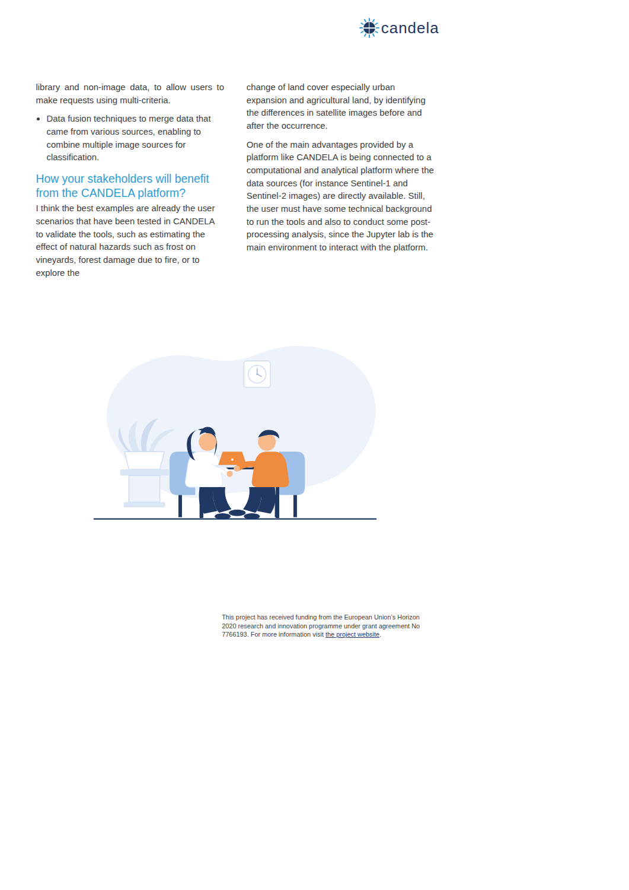candela
library and non-image data, to allow users to make requests using multi-criteria.
Data fusion techniques to merge data that came from various sources, enabling to combine multiple image sources for classification.
How your stakeholders will benefit from the CANDELA platform?
I think the best examples are already the user scenarios that have been tested in CANDELA to validate the tools, such as estimating the effect of natural hazards such as frost on vineyards, forest damage due to fire, or to explore the
change of land cover especially urban expansion and agricultural land, by identifying the differences in satellite images before and after the occurrence.
One of the main advantages provided by a platform like CANDELA is being connected to a computational and analytical platform where the data sources (for instance Sentinel-1 and Sentinel-2 images) are directly available. Still, the user must have some technical background to run the tools and also to conduct some post-processing analysis, since the Jupyter lab is the main environment to interact with the platform.
This project has received funding from the European Union’s Horizon 2020 research and innovation programme under grant agreement No 7766193. For more information visit the project website.